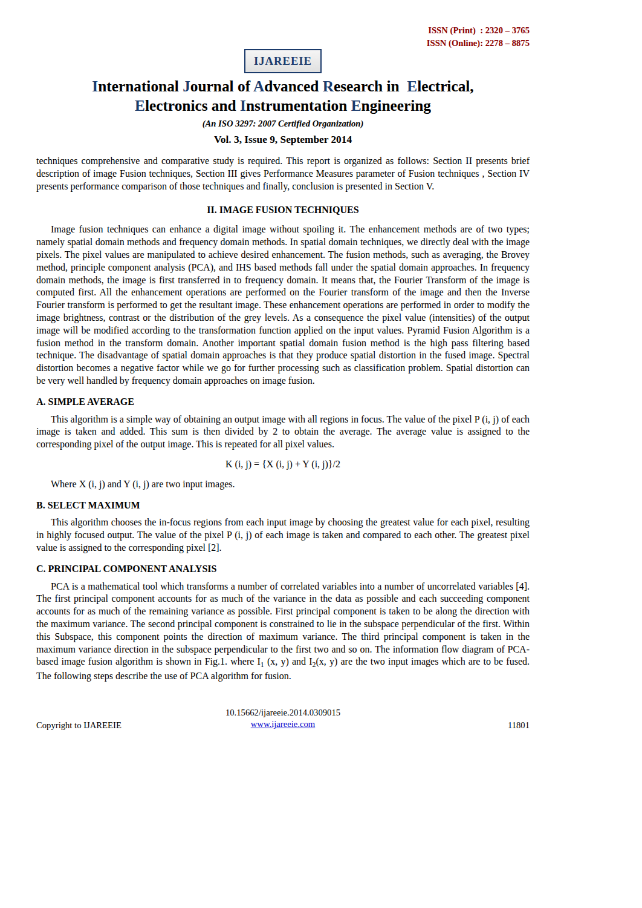ISSN (Print) : 2320 – 3765
ISSN (Online): 2278 – 8875
IJAREEIE
International Journal of Advanced Research in Electrical,
Electronics and Instrumentation Engineering
(An ISO 3297: 2007 Certified Organization)
Vol. 3, Issue 9, September 2014
techniques comprehensive and comparative study is required. This report is organized as follows: Section II presents brief description of image Fusion techniques, Section III gives Performance Measures parameter of Fusion techniques , Section IV presents performance comparison of those techniques and finally, conclusion is presented in Section V.
II. IMAGE FUSION TECHNIQUES
Image fusion techniques can enhance a digital image without spoiling it. The enhancement methods are of two types; namely spatial domain methods and frequency domain methods. In spatial domain techniques, we directly deal with the image pixels. The pixel values are manipulated to achieve desired enhancement. The fusion methods, such as averaging, the Brovey method, principle component analysis (PCA), and IHS based methods fall under the spatial domain approaches. In frequency domain methods, the image is first transferred in to frequency domain. It means that, the Fourier Transform of the image is computed first. All the enhancement operations are performed on the Fourier transform of the image and then the Inverse Fourier transform is performed to get the resultant image. These enhancement operations are performed in order to modify the image brightness, contrast or the distribution of the grey levels. As a consequence the pixel value (intensities) of the output image will be modified according to the transformation function applied on the input values. Pyramid Fusion Algorithm is a fusion method in the transform domain. Another important spatial domain fusion method is the high pass filtering based technique. The disadvantage of spatial domain approaches is that they produce spatial distortion in the fused image. Spectral distortion becomes a negative factor while we go for further processing such as classification problem. Spatial distortion can be very well handled by frequency domain approaches on image fusion.
A. SIMPLE AVERAGE
This algorithm is a simple way of obtaining an output image with all regions in focus. The value of the pixel P (i, j) of each image is taken and added. This sum is then divided by 2 to obtain the average. The average value is assigned to the corresponding pixel of the output image. This is repeated for all pixel values.
K (i, j) = {X (i, j) + Y (i, j)}/2
Where X (i, j) and Y (i, j) are two input images.
B. SELECT MAXIMUM
This algorithm chooses the in-focus regions from each input image by choosing the greatest value for each pixel, resulting in highly focused output. The value of the pixel P (i, j) of each image is taken and compared to each other. The greatest pixel value is assigned to the corresponding pixel [2].
C. PRINCIPAL COMPONENT ANALYSIS
PCA is a mathematical tool which transforms a number of correlated variables into a number of uncorrelated variables [4]. The first principal component accounts for as much of the variance in the data as possible and each succeeding component accounts for as much of the remaining variance as possible. First principal component is taken to be along the direction with the maximum variance. The second principal component is constrained to lie in the subspace perpendicular of the first. Within this Subspace, this component points the direction of maximum variance. The third principal component is taken in the maximum variance direction in the subspace perpendicular to the first two and so on. The information flow diagram of PCA-based image fusion algorithm is shown in Fig.1. where I1 (x, y) and I2(x, y) are the two input images which are to be fused. The following steps describe the use of PCA algorithm for fusion.
10.15662/ijareeie.2014.0309015
www.ijareeie.com
Copyright to IJAREEIE
11801